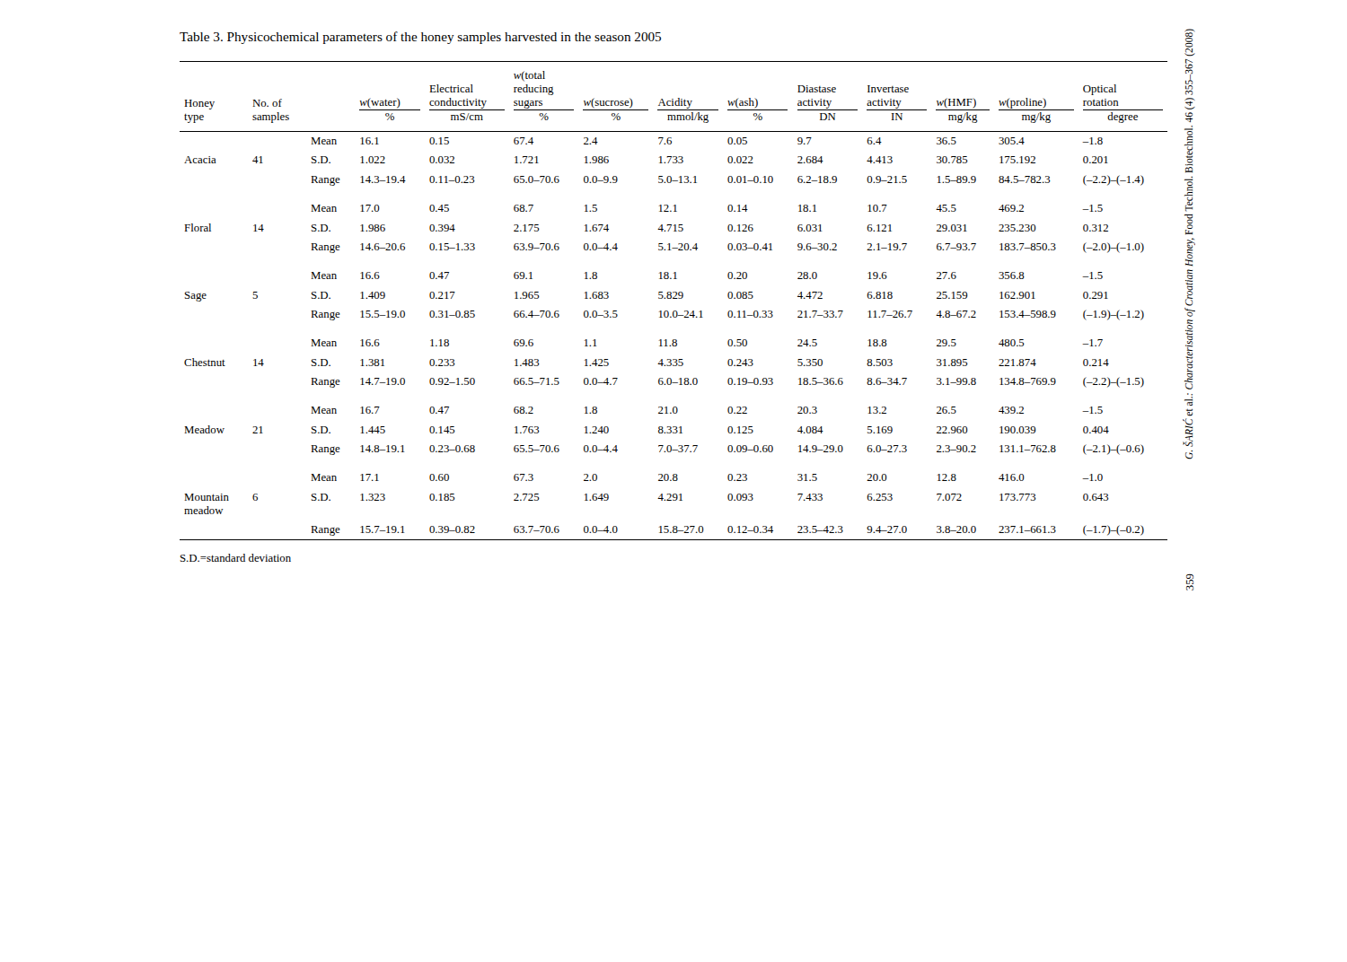Table 3. Physicochemical parameters of the honey samples harvested in the season 2005
| Honey type | No. of samples | | w (water) % | Electrical conductivity mS/cm | w (total reducing sugars % | w (sucrose) % | Acidity mmol/kg | w (ash) % | Diastase activity DN | Invertase activity IN | w (HMF) mg/kg | w (proline) mg/kg | Optical rotation degree |
| --- | --- | --- | --- | --- | --- | --- | --- | --- | --- | --- | --- | --- | --- |
| | | Mean | 16.1 | 0.15 | 67.4 | 2.4 | 7.6 | 0.05 | 9.7 | 6.4 | 36.5 | 305.4 | –1.8 |
| Acacia | 41 | S.D. | 1.022 | 0.032 | 1.721 | 1.986 | 1.733 | 0.022 | 2.684 | 4.413 | 30.785 | 175.192 | 0.201 |
| | | Range | 14.3–19.4 | 0.11–0.23 | 65.0–70.6 | 0.0–9.9 | 5.0–13.1 | 0.01–0.10 | 6.2–18.9 | 0.9–21.5 | 1.5–89.9 | 84.5–782.3 | (–2.2)–(–1.4) |
| | | Mean | 17.0 | 0.45 | 68.7 | 1.5 | 12.1 | 0.14 | 18.1 | 10.7 | 45.5 | 469.2 | –1.5 |
| Floral | 14 | S.D. | 1.986 | 0.394 | 2.175 | 1.674 | 4.715 | 0.126 | 6.031 | 6.121 | 29.031 | 235.230 | 0.312 |
| | | Range | 14.6–20.6 | 0.15–1.33 | 63.9–70.6 | 0.0–4.4 | 5.1–20.4 | 0.03–0.41 | 9.6–30.2 | 2.1–19.7 | 6.7–93.7 | 183.7–850.3 | (–2.0)–(–1.0) |
| | | Mean | 16.6 | 0.47 | 69.1 | 1.8 | 18.1 | 0.20 | 28.0 | 19.6 | 27.6 | 356.8 | –1.5 |
| Sage | 5 | S.D. | 1.409 | 0.217 | 1.965 | 1.683 | 5.829 | 0.085 | 4.472 | 6.818 | 25.159 | 162.901 | 0.291 |
| | | Range | 15.5–19.0 | 0.31–0.85 | 66.4–70.6 | 0.0–3.5 | 10.0–24.1 | 0.11–0.33 | 21.7–33.7 | 11.7–26.7 | 4.8–67.2 | 153.4–598.9 | (–1.9)–(–1.2) |
| | | Mean | 16.6 | 1.18 | 69.6 | 1.1 | 11.8 | 0.50 | 24.5 | 18.8 | 29.5 | 480.5 | –1.7 |
| Chestnut | 14 | S.D. | 1.381 | 0.233 | 1.483 | 1.425 | 4.335 | 0.243 | 5.350 | 8.503 | 31.895 | 221.874 | 0.214 |
| | | Range | 14.7–19.0 | 0.92–1.50 | 66.5–71.5 | 0.0–4.7 | 6.0–18.0 | 0.19–0.93 | 18.5–36.6 | 8.6–34.7 | 3.1–99.8 | 134.8–769.9 | (–2.2)–(–1.5) |
| | | Mean | 16.7 | 0.47 | 68.2 | 1.8 | 21.0 | 0.22 | 20.3 | 13.2 | 26.5 | 439.2 | –1.5 |
| Meadow | 21 | S.D. | 1.445 | 0.145 | 1.763 | 1.240 | 8.331 | 0.125 | 4.084 | 5.169 | 22.960 | 190.039 | 0.404 |
| | | Range | 14.8–19.1 | 0.23–0.68 | 65.5–70.6 | 0.0–4.4 | 7.0–37.7 | 0.09–0.60 | 14.9–29.0 | 6.0–27.3 | 2.3–90.2 | 131.1–762.8 | (–2.1)–(–0.6) |
| | | Mean | 17.1 | 0.60 | 67.3 | 2.0 | 20.8 | 0.23 | 31.5 | 20.0 | 12.8 | 416.0 | –1.0 |
| Mountain meadow | 6 | S.D. | 1.323 | 0.185 | 2.725 | 1.649 | 4.291 | 0.093 | 7.433 | 6.253 | 7.072 | 173.773 | 0.643 |
| | | Range | 15.7–19.1 | 0.39–0.82 | 63.7–70.6 | 0.0–4.0 | 15.8–27.0 | 0.12–0.34 | 23.5–42.3 | 9.4–27.0 | 3.8–20.0 | 237.1–661.3 | (–1.7)–(–0.2) |
S.D.=standard deviation
G. ŠARIĆ et al.: Characterisation of Croatian Honey, Food Technol. Biotechnol. 46 (4) 355–367 (2008)
359